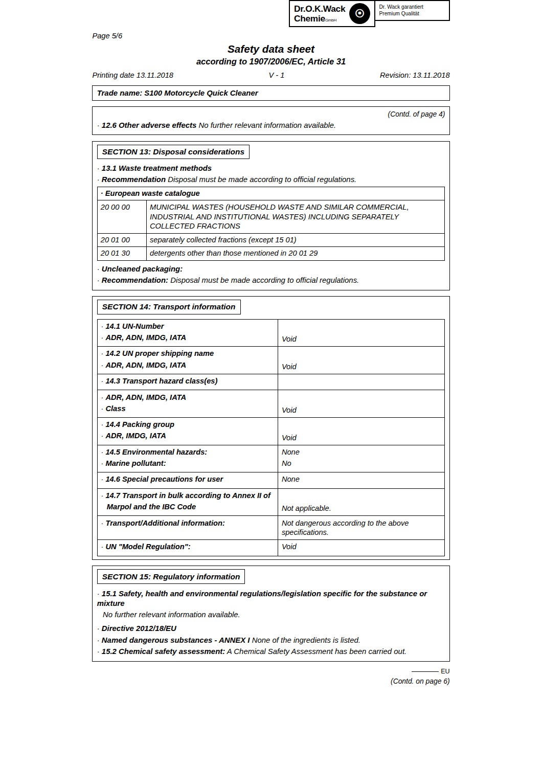Dr.O.K.Wack
ChemieGmbH
⦿
Dr. Wack garantiert
Premium Qualität
Page 5/6
Safety data sheet
according to 1907/2006/EC, Article 31
Printing date 13.11.2018
V - 1
Revision: 13.11.2018
Trade name: S100 Motorcycle Quick Cleaner
(Contd. of page 4)
12.6 Other adverse effects No further relevant information available.
SECTION 13: Disposal considerations
13.1 Waste treatment methods
Recommendation Disposal must be made according to official regulations.
| · European waste catalogue |
| 20 00 00 | MUNICIPAL WASTES (HOUSEHOLD WASTE AND SIMILAR COMMERCIAL, INDUSTRIAL AND INSTITUTIONAL WASTES) INCLUDING SEPARATELY COLLECTED FRACTIONS |
| 20 01 00 | separately collected fractions (except 15 01) |
| 20 01 30 | detergents other than those mentioned in 20 01 29 |
Uncleaned packaging:
Recommendation: Disposal must be made according to official regulations.
SECTION 14: Transport information
| 14.1 UN-Number ADR, ADN, IMDG, IATA | Void |
| 14.2 UN proper shipping name ADR, ADN, IMDG, IATA | Void |
| 14.3 Transport hazard class(es) | |
| ADR, ADN, IMDG, IATA Class | Void |
| 14.4 Packing group ADR, IMDG, IATA | Void |
| 14.5 Environmental hazards: Marine pollutant: | None No |
| 14.6 Special precautions for user | None |
| 14.7 Transport in bulk according to Annex II of Marpol and the IBC Code | Not applicable. |
| Transport/Additional information: | Not dangerous according to the above specifications. |
| UN "Model Regulation": | Void |
SECTION 15: Regulatory information
15.1 Safety, health and environmental regulations/legislation specific for the substance or mixture
No further relevant information available.
Directive 2012/18/EU
Named dangerous substances - ANNEX I None of the ingredients is listed.
15.2 Chemical safety assessment: A Chemical Safety Assessment has been carried out.
EU
(Contd. on page 6)